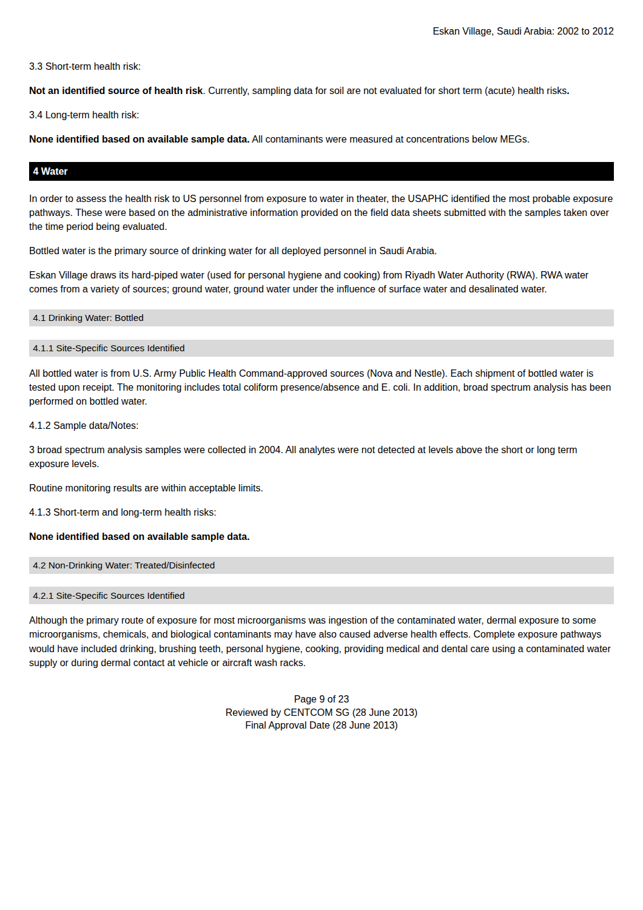Eskan Village, Saudi Arabia: 2002 to 2012
3.3 Short-term health risk:
Not an identified source of health risk. Currently, sampling data for soil are not evaluated for short term (acute) health risks.
3.4 Long-term health risk:
None identified based on available sample data. All contaminants were measured at concentrations below MEGs.
4 Water
In order to assess the health risk to US personnel from exposure to water in theater, the USAPHC identified the most probable exposure pathways. These were based on the administrative information provided on the field data sheets submitted with the samples taken over the time period being evaluated.
Bottled water is the primary source of drinking water for all deployed personnel in Saudi Arabia.
Eskan Village draws its hard-piped water (used for personal hygiene and cooking) from Riyadh Water Authority (RWA). RWA water comes from a variety of sources; ground water, ground water under the influence of surface water and desalinated water.
4.1 Drinking Water: Bottled
4.1.1 Site-Specific Sources Identified
All bottled water is from U.S. Army Public Health Command-approved sources (Nova and Nestle). Each shipment of bottled water is tested upon receipt. The monitoring includes total coliform presence/absence and E. coli. In addition, broad spectrum analysis has been performed on bottled water.
4.1.2 Sample data/Notes:
3 broad spectrum analysis samples were collected in 2004. All analytes were not detected at levels above the short or long term exposure levels.
Routine monitoring results are within acceptable limits.
4.1.3 Short-term and long-term health risks:
None identified based on available sample data.
4.2 Non-Drinking Water: Treated/Disinfected
4.2.1 Site-Specific Sources Identified
Although the primary route of exposure for most microorganisms was ingestion of the contaminated water, dermal exposure to some microorganisms, chemicals, and biological contaminants may have also caused adverse health effects. Complete exposure pathways would have included drinking, brushing teeth, personal hygiene, cooking, providing medical and dental care using a contaminated water supply or during dermal contact at vehicle or aircraft wash racks.
Page 9 of 23
Reviewed by CENTCOM SG (28 June 2013)
Final Approval Date (28 June 2013)